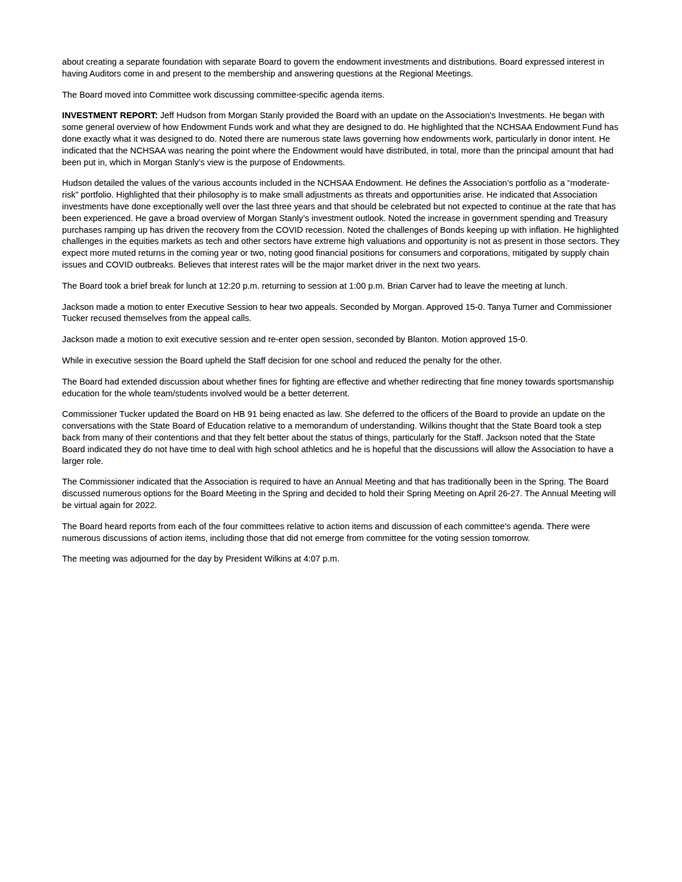about creating a separate foundation with separate Board to govern the endowment investments and distributions. Board expressed interest in having Auditors come in and present to the membership and answering questions at the Regional Meetings.
The Board moved into Committee work discussing committee-specific agenda items.
INVESTMENT REPORT: Jeff Hudson from Morgan Stanly provided the Board with an update on the Association’s Investments. He began with some general overview of how Endowment Funds work and what they are designed to do. He highlighted that the NCHSAA Endowment Fund has done exactly what it was designed to do. Noted there are numerous state laws governing how endowments work, particularly in donor intent. He indicated that the NCHSAA was nearing the point where the Endowment would have distributed, in total, more than the principal amount that had been put in, which in Morgan Stanly’s view is the purpose of Endowments.
Hudson detailed the values of the various accounts included in the NCHSAA Endowment. He defines the Association’s portfolio as a “moderate-risk” portfolio. Highlighted that their philosophy is to make small adjustments as threats and opportunities arise. He indicated that Association investments have done exceptionally well over the last three years and that should be celebrated but not expected to continue at the rate that has been experienced. He gave a broad overview of Morgan Stanly’s investment outlook. Noted the increase in government spending and Treasury purchases ramping up has driven the recovery from the COVID recession. Noted the challenges of Bonds keeping up with inflation. He highlighted challenges in the equities markets as tech and other sectors have extreme high valuations and opportunity is not as present in those sectors. They expect more muted returns in the coming year or two, noting good financial positions for consumers and corporations, mitigated by supply chain issues and COVID outbreaks. Believes that interest rates will be the major market driver in the next two years.
The Board took a brief break for lunch at 12:20 p.m. returning to session at 1:00 p.m. Brian Carver had to leave the meeting at lunch.
Jackson made a motion to enter Executive Session to hear two appeals. Seconded by Morgan. Approved 15-0. Tanya Turner and Commissioner Tucker recused themselves from the appeal calls.
Jackson made a motion to exit executive session and re-enter open session, seconded by Blanton. Motion approved 15-0.
While in executive session the Board upheld the Staff decision for one school and reduced the penalty for the other.
The Board had extended discussion about whether fines for fighting are effective and whether redirecting that fine money towards sportsmanship education for the whole team/students involved would be a better deterrent.
Commissioner Tucker updated the Board on HB 91 being enacted as law. She deferred to the officers of the Board to provide an update on the conversations with the State Board of Education relative to a memorandum of understanding. Wilkins thought that the State Board took a step back from many of their contentions and that they felt better about the status of things, particularly for the Staff. Jackson noted that the State Board indicated they do not have time to deal with high school athletics and he is hopeful that the discussions will allow the Association to have a larger role.
The Commissioner indicated that the Association is required to have an Annual Meeting and that has traditionally been in the Spring. The Board discussed numerous options for the Board Meeting in the Spring and decided to hold their Spring Meeting on April 26-27. The Annual Meeting will be virtual again for 2022.
The Board heard reports from each of the four committees relative to action items and discussion of each committee’s agenda. There were numerous discussions of action items, including those that did not emerge from committee for the voting session tomorrow.
The meeting was adjourned for the day by President Wilkins at 4:07 p.m.